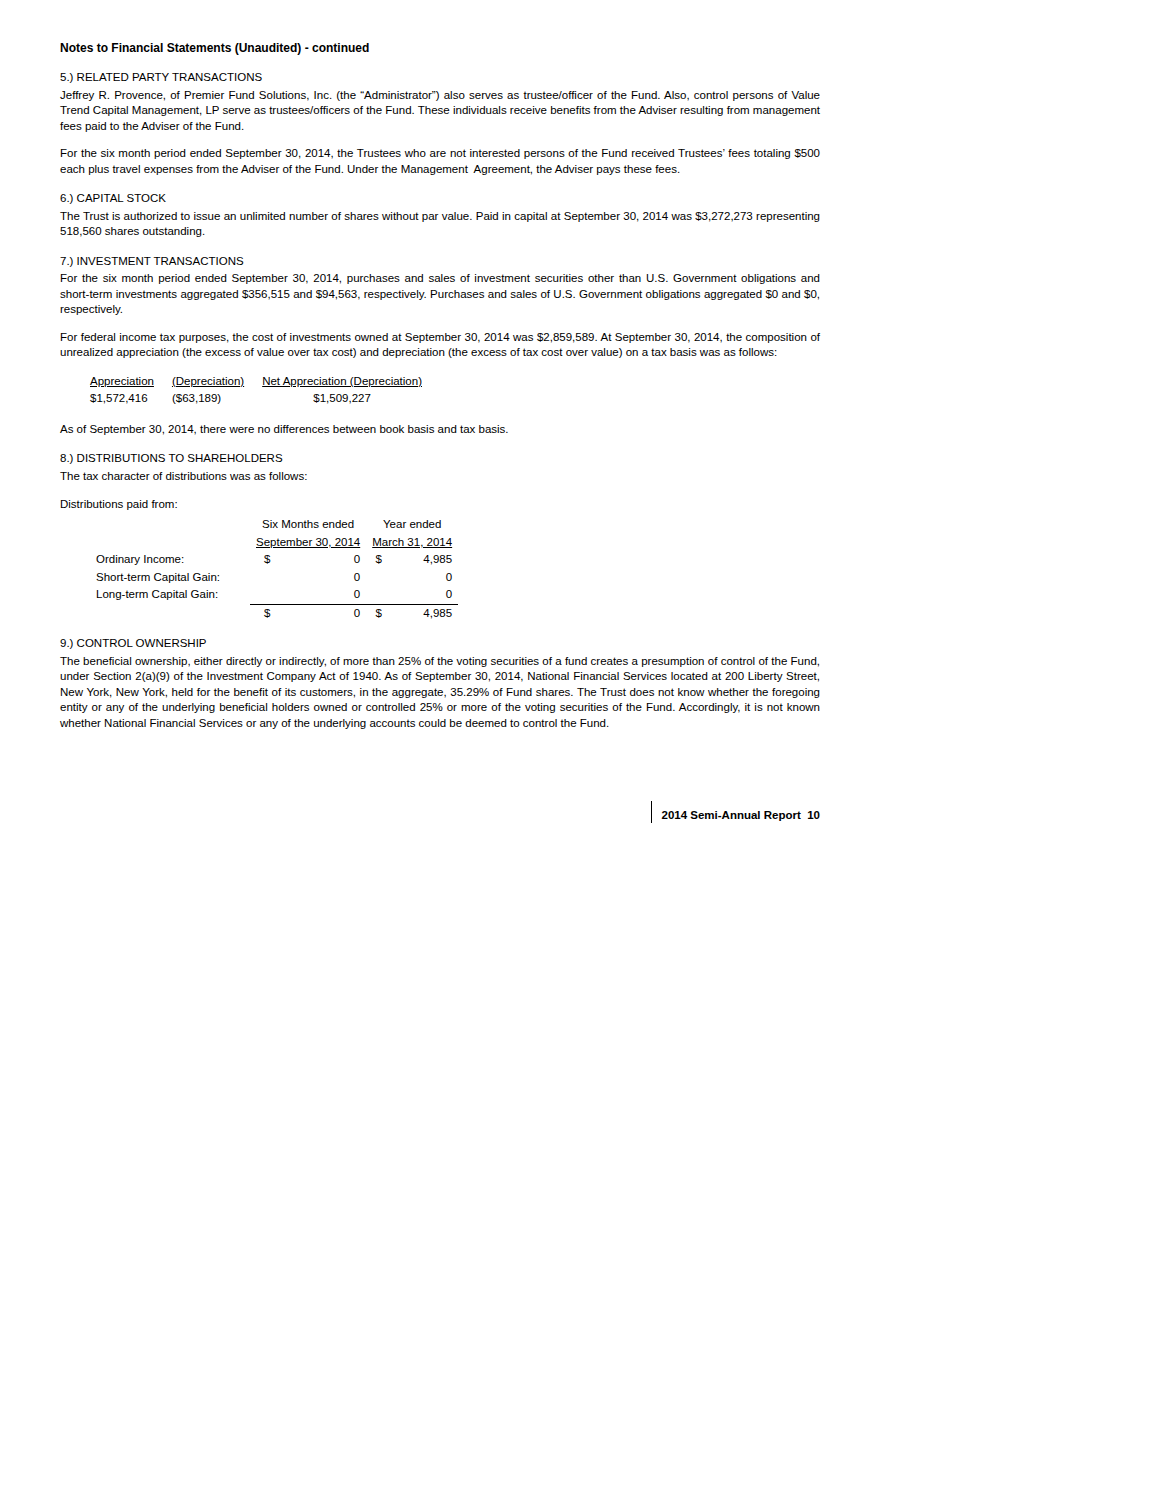Notes to Financial Statements (Unaudited) - continued
5.) RELATED PARTY TRANSACTIONS
Jeffrey R. Provence, of Premier Fund Solutions, Inc. (the “Administrator”) also serves as trustee/officer of the Fund. Also, control persons of Value Trend Capital Management, LP serve as trustees/officers of the Fund. These individuals receive benefits from the Adviser resulting from management fees paid to the Adviser of the Fund.
For the six month period ended September 30, 2014, the Trustees who are not interested persons of the Fund received Trustees’ fees totaling $500 each plus travel expenses from the Adviser of the Fund. Under the Management Agreement, the Adviser pays these fees.
6.) CAPITAL STOCK
The Trust is authorized to issue an unlimited number of shares without par value. Paid in capital at September 30, 2014 was $3,272,273 representing 518,560 shares outstanding.
7.) INVESTMENT TRANSACTIONS
For the six month period ended September 30, 2014, purchases and sales of investment securities other than U.S. Government obligations and short-term investments aggregated $356,515 and $94,563, respectively. Purchases and sales of U.S. Government obligations aggregated $0 and $0, respectively.
For federal income tax purposes, the cost of investments owned at September 30, 2014 was $2,859,589. At September 30, 2014, the composition of unrealized appreciation (the excess of value over tax cost) and depreciation (the excess of tax cost over value) on a tax basis was as follows:
| Appreciation | (Depreciation) | Net Appreciation (Depreciation) |
| --- | --- | --- |
| $1,572,416 | ($63,189) | $1,509,227 |
As of September 30, 2014, there were no differences between book basis and tax basis.
8.) DISTRIBUTIONS TO SHAREHOLDERS
The tax character of distributions was as follows:
Distributions paid from:
| | Six Months ended | Year ended |
| | September 30, 2014 | March 31, 2014 |
| Ordinary Income: | $ | 0 | $ | 4,985 |
| Short-term Capital Gain: | | 0 | | 0 |
| Long-term Capital Gain: | | 0 | | 0 |
| | $ | 0 | $ | 4,985 |
9.) CONTROL OWNERSHIP
The beneficial ownership, either directly or indirectly, of more than 25% of the voting securities of a fund creates a presumption of control of the Fund, under Section 2(a)(9) of the Investment Company Act of 1940. As of September 30, 2014, National Financial Services located at 200 Liberty Street, New York, New York, held for the benefit of its customers, in the aggregate, 35.29% of Fund shares. The Trust does not know whether the foregoing entity or any of the underlying beneficial holders owned or controlled 25% or more of the voting securities of the Fund. Accordingly, it is not known whether National Financial Services or any of the underlying accounts could be deemed to control the Fund.
2014 Semi-Annual Report 10